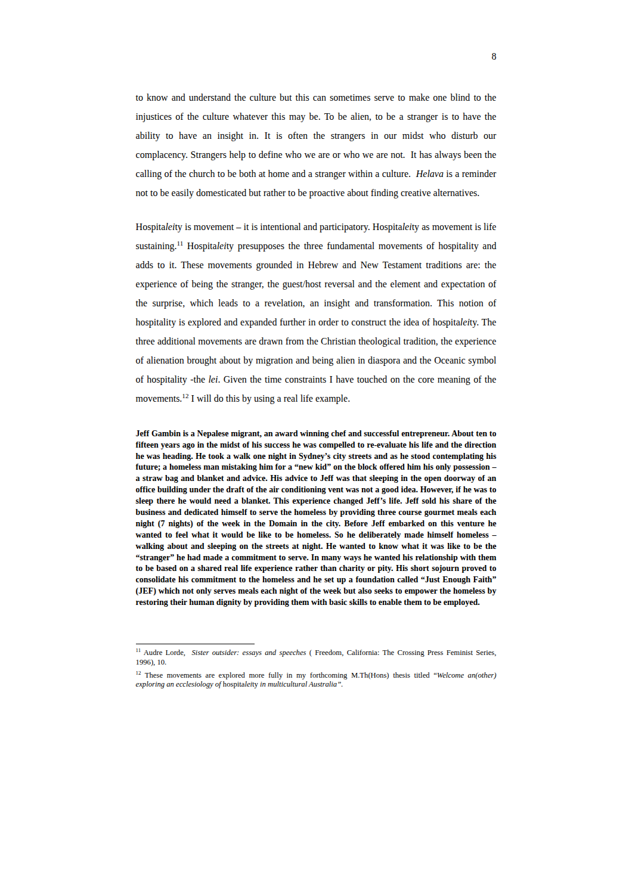8
to know and understand the culture but this can sometimes serve to make one blind to the injustices of the culture whatever this may be. To be alien, to be a stranger is to have the ability to have an insight in. It is often the strangers in our midst who disturb our complacency. Strangers help to define who we are or who we are not. It has always been the calling of the church to be both at home and a stranger within a culture. Helava is a reminder not to be easily domesticated but rather to be proactive about finding creative alternatives.
Hospitaleity is movement – it is intentional and participatory. Hospitaleity as movement is life sustaining.11 Hospitaleity presupposes the three fundamental movements of hospitality and adds to it. These movements grounded in Hebrew and New Testament traditions are: the experience of being the stranger, the guest/host reversal and the element and expectation of the surprise, which leads to a revelation, an insight and transformation. This notion of hospitality is explored and expanded further in order to construct the idea of hospitaleity. The three additional movements are drawn from the Christian theological tradition, the experience of alienation brought about by migration and being alien in diaspora and the Oceanic symbol of hospitality -the lei. Given the time constraints I have touched on the core meaning of the movements.12 I will do this by using a real life example.
Jeff Gambin is a Nepalese migrant, an award winning chef and successful entrepreneur. About ten to fifteen years ago in the midst of his success he was compelled to re-evaluate his life and the direction he was heading. He took a walk one night in Sydney’s city streets and as he stood contemplating his future; a homeless man mistaking him for a “new kid” on the block offered him his only possession – a straw bag and blanket and advice. His advice to Jeff was that sleeping in the open doorway of an office building under the draft of the air conditioning vent was not a good idea. However, if he was to sleep there he would need a blanket. This experience changed Jeff’s life. Jeff sold his share of the business and dedicated himself to serve the homeless by providing three course gourmet meals each night (7 nights) of the week in the Domain in the city. Before Jeff embarked on this venture he wanted to feel what it would be like to be homeless. So he deliberately made himself homeless – walking about and sleeping on the streets at night. He wanted to know what it was like to be the “stranger” he had made a commitment to serve. In many ways he wanted his relationship with them to be based on a shared real life experience rather than charity or pity. His short sojourn proved to consolidate his commitment to the homeless and he set up a foundation called “Just Enough Faith” (JEF) which not only serves meals each night of the week but also seeks to empower the homeless by restoring their human dignity by providing them with basic skills to enable them to be employed.
11 Audre Lorde, Sister outsider: essays and speeches ( Freedom, California: The Crossing Press Feminist Series, 1996), 10.
12 These movements are explored more fully in my forthcoming M.Th(Hons) thesis titled “Welcome an(other) exploring an ecclesiology of hospitaleity in multicultural Australia”.